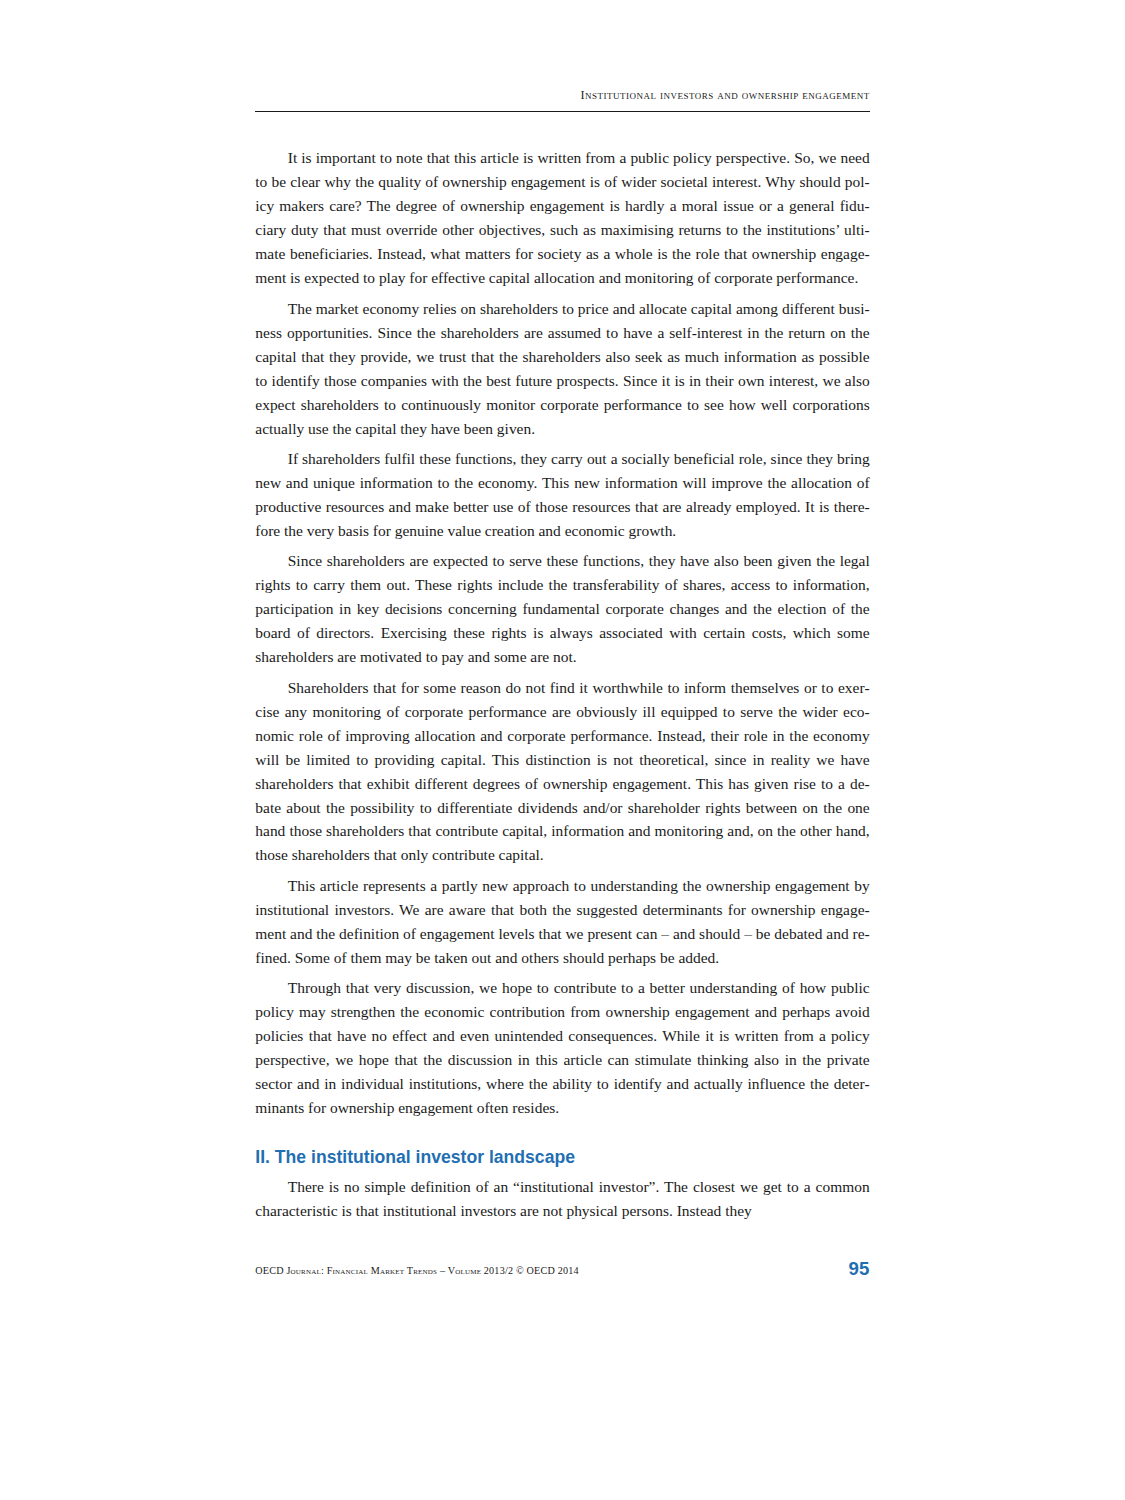Institutional investors and ownership engagement
It is important to note that this article is written from a public policy perspective. So, we need to be clear why the quality of ownership engagement is of wider societal interest. Why should policy makers care? The degree of ownership engagement is hardly a moral issue or a general fiduciary duty that must override other objectives, such as maximising returns to the institutions’ ultimate beneficiaries. Instead, what matters for society as a whole is the role that ownership engagement is expected to play for effective capital allocation and monitoring of corporate performance.
The market economy relies on shareholders to price and allocate capital among different business opportunities. Since the shareholders are assumed to have a self-interest in the return on the capital that they provide, we trust that the shareholders also seek as much information as possible to identify those companies with the best future prospects. Since it is in their own interest, we also expect shareholders to continuously monitor corporate performance to see how well corporations actually use the capital they have been given.
If shareholders fulfil these functions, they carry out a socially beneficial role, since they bring new and unique information to the economy. This new information will improve the allocation of productive resources and make better use of those resources that are already employed. It is therefore the very basis for genuine value creation and economic growth.
Since shareholders are expected to serve these functions, they have also been given the legal rights to carry them out. These rights include the transferability of shares, access to information, participation in key decisions concerning fundamental corporate changes and the election of the board of directors. Exercising these rights is always associated with certain costs, which some shareholders are motivated to pay and some are not.
Shareholders that for some reason do not find it worthwhile to inform themselves or to exercise any monitoring of corporate performance are obviously ill equipped to serve the wider economic role of improving allocation and corporate performance. Instead, their role in the economy will be limited to providing capital. This distinction is not theoretical, since in reality we have shareholders that exhibit different degrees of ownership engagement. This has given rise to a debate about the possibility to differentiate dividends and/or shareholder rights between on the one hand those shareholders that contribute capital, information and monitoring and, on the other hand, those shareholders that only contribute capital.
This article represents a partly new approach to understanding the ownership engagement by institutional investors. We are aware that both the suggested determinants for ownership engagement and the definition of engagement levels that we present can – and should – be debated and refined. Some of them may be taken out and others should perhaps be added.
Through that very discussion, we hope to contribute to a better understanding of how public policy may strengthen the economic contribution from ownership engagement and perhaps avoid policies that have no effect and even unintended consequences. While it is written from a policy perspective, we hope that the discussion in this article can stimulate thinking also in the private sector and in individual institutions, where the ability to identify and actually influence the determinants for ownership engagement often resides.
II. The institutional investor landscape
There is no simple definition of an “institutional investor”. The closest we get to a common characteristic is that institutional investors are not physical persons. Instead they
OECD Journal: Financial Market Trends – Volume 2013/2 © OECD 2014
95